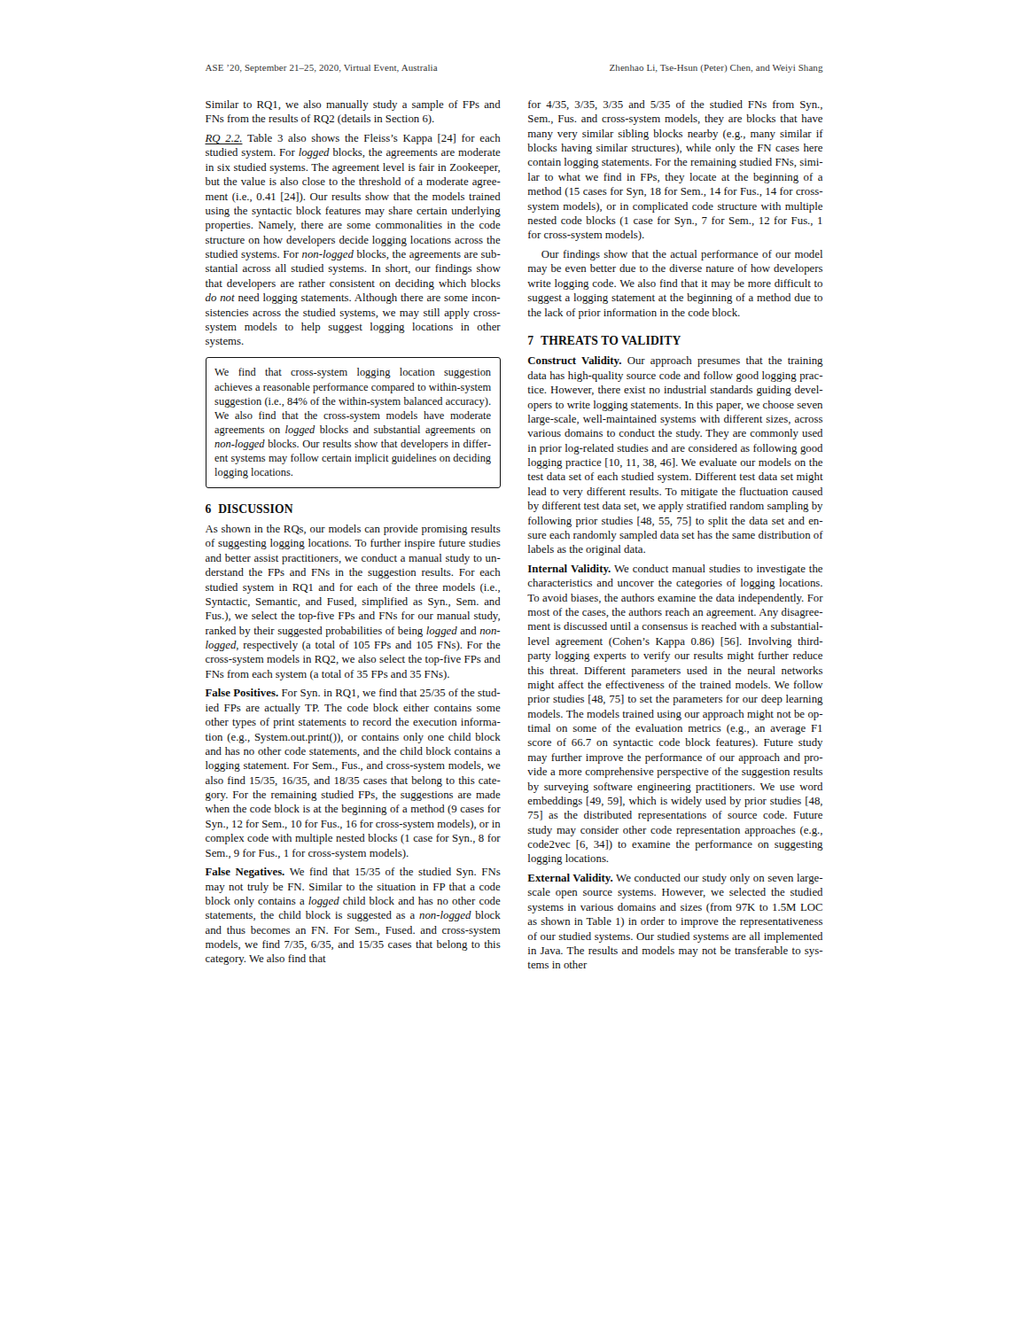ASE ’20, September 21–25, 2020, Virtual Event, Australia
Zhenhao Li, Tse-Hsun (Peter) Chen, and Weiyi Shang
Similar to RQ1, we also manually study a sample of FPs and FNs from the results of RQ2 (details in Section 6).
RQ 2.2. Table 3 also shows the Fleiss’s Kappa [24] for each studied system. For logged blocks, the agreements are moderate in six studied systems. The agreement level is fair in Zookeeper, but the value is also close to the threshold of a moderate agreement (i.e., 0.41 [24]). Our results show that the models trained using the syntactic block features may share certain underlying properties. Namely, there are some commonalities in the code structure on how developers decide logging locations across the studied systems. For non-logged blocks, the agreements are substantial across all studied systems. In short, our findings show that developers are rather consistent on deciding which blocks do not need logging statements. Although there are some inconsistencies across the studied systems, we may still apply cross-system models to help suggest logging locations in other systems.
We find that cross-system logging location suggestion achieves a reasonable performance compared to within-system suggestion (i.e., 84% of the within-system balanced accuracy). We also find that the cross-system models have moderate agreements on logged blocks and substantial agreements on non-logged blocks. Our results show that developers in different systems may follow certain implicit guidelines on deciding logging locations.
6 DISCUSSION
As shown in the RQs, our models can provide promising results of suggesting logging locations. To further inspire future studies and better assist practitioners, we conduct a manual study to understand the FPs and FNs in the suggestion results. For each studied system in RQ1 and for each of the three models (i.e., Syntactic, Semantic, and Fused, simplified as Syn., Sem. and Fus.), we select the top-five FPs and FNs for our manual study, ranked by their suggested probabilities of being logged and non-logged, respectively (a total of 105 FPs and 105 FNs). For the cross-system models in RQ2, we also select the top-five FPs and FNs from each system (a total of 35 FPs and 35 FNs).
False Positives. For Syn. in RQ1, we find that 25/35 of the studied FPs are actually TP. The code block either contains some other types of print statements to record the execution information (e.g., System.out.print()), or contains only one child block and has no other code statements, and the child block contains a logging statement. For Sem., Fus., and cross-system models, we also find 15/35, 16/35, and 18/35 cases that belong to this category. For the remaining studied FPs, the suggestions are made when the code block is at the beginning of a method (9 cases for Syn., 12 for Sem., 10 for Fus., 16 for cross-system models), or in complex code with multiple nested blocks (1 case for Syn., 8 for Sem., 9 for Fus., 1 for cross-system models).
False Negatives. We find that 15/35 of the studied Syn. FNs may not truly be FN. Similar to the situation in FP that a code block only contains a logged child block and has no other code statements, the child block is suggested as a non-logged block and thus becomes an FN. For Sem., Fused. and cross-system models, we find 7/35, 6/35, and 15/35 cases that belong to this category. We also find that
for 4/35, 3/35, 3/35 and 5/35 of the studied FNs from Syn., Sem., Fus. and cross-system models, they are blocks that have many very similar sibling blocks nearby (e.g., many similar if blocks having similar structures), while only the FN cases here contain logging statements. For the remaining studied FNs, similar to what we find in FPs, they locate at the beginning of a method (15 cases for Syn, 18 for Sem., 14 for Fus., 14 for cross-system models), or in complicated code structure with multiple nested code blocks (1 case for Syn., 7 for Sem., 12 for Fus., 1 for cross-system models).
Our findings show that the actual performance of our model may be even better due to the diverse nature of how developers write logging code. We also find that it may be more difficult to suggest a logging statement at the beginning of a method due to the lack of prior information in the code block.
7 THREATS TO VALIDITY
Construct Validity. Our approach presumes that the training data has high-quality source code and follow good logging practice. However, there exist no industrial standards guiding developers to write logging statements. In this paper, we choose seven large-scale, well-maintained systems with different sizes, across various domains to conduct the study. They are commonly used in prior log-related studies and are considered as following good logging practice [10, 11, 38, 46]. We evaluate our models on the test data set of each studied system. Different test data set might lead to very different results. To mitigate the fluctuation caused by different test data set, we apply stratified random sampling by following prior studies [48, 55, 75] to split the data set and ensure each randomly sampled data set has the same distribution of labels as the original data.
Internal Validity. We conduct manual studies to investigate the characteristics and uncover the categories of logging locations. To avoid biases, the authors examine the data independently. For most of the cases, the authors reach an agreement. Any disagreement is discussed until a consensus is reached with a substantial-level agreement (Cohen’s Kappa 0.86) [56]. Involving third-party logging experts to verify our results might further reduce this threat. Different parameters used in the neural networks might affect the effectiveness of the trained models. We follow prior studies [48, 75] to set the parameters for our deep learning models. The models trained using our approach might not be optimal on some of the evaluation metrics (e.g., an average F1 score of 66.7 on syntactic code block features). Future study may further improve the performance of our approach and provide a more comprehensive perspective of the suggestion results by surveying software engineering practitioners. We use word embeddings [49, 59], which is widely used by prior studies [48, 75] as the distributed representations of source code. Future study may consider other code representation approaches (e.g., code2vec [6, 34]) to examine the performance on suggesting logging locations.
External Validity. We conducted our study only on seven large-scale open source systems. However, we selected the studied systems in various domains and sizes (from 97K to 1.5M LOC as shown in Table 1) in order to improve the representativeness of our studied systems. Our studied systems are all implemented in Java. The results and models may not be transferable to systems in other